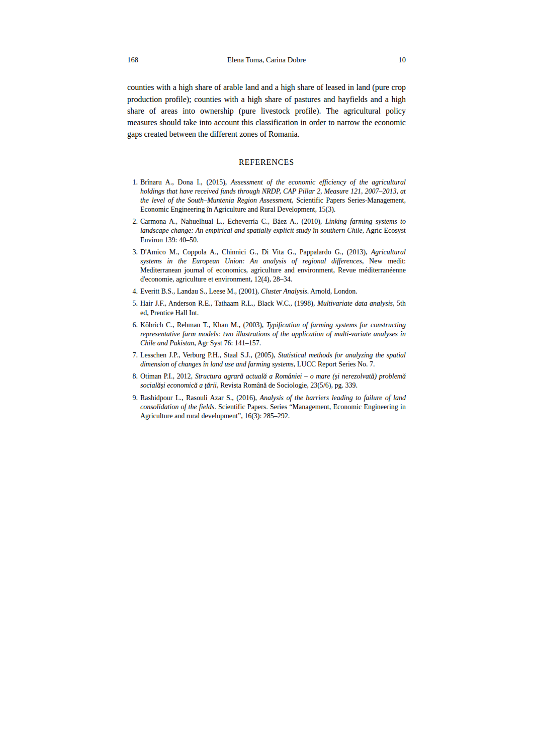168 Elena Toma, Carina Dobre 10
counties with a high share of arable land and a high share of leased in land (pure crop production profile); counties with a high share of pastures and hayfields and a high share of areas into ownership (pure livestock profile). The agricultural policy measures should take into account this classification in order to narrow the economic gaps created between the different zones of Romania.
REFERENCES
Brînaru A., Dona I., (2015), Assessment of the economic efficiency of the agricultural holdings that have received funds through NRDP, CAP Pillar 2, Measure 121, 2007–2013, at the level of the South–Muntenia Region Assessment, Scientific Papers Series-Management, Economic Engineering în Agriculture and Rural Development, 15(3).
Carmona A., Nahuelhual L., Echeverría C., Báez A., (2010), Linking farming systems to landscape change: An empirical and spatially explicit study în southern Chile, Agric Ecosyst Environ 139: 40–50.
D'Amico M., Coppola A., Chinnici G., Di Vita G., Pappalardo G., (2013), Agricultural systems in the European Union: An analysis of regional differences, New medit: Mediterranean journal of economics, agriculture and environment, Revue méditerranéenne d'economie, agriculture et environment, 12(4), 28–34.
Everitt B.S., Landau S., Leese M., (2001), Cluster Analysis. Arnold, London.
Hair J.F., Anderson R.E., Tathaam R.L., Black W.C., (1998), Multivariate data analysis, 5th ed, Prentice Hall Int.
Köbrich C., Rehman T., Khan M., (2003), Typification of farming systems for constructing representative farm models: two illustrations of the application of multi-variate analyses în Chile and Pakistan, Agr Syst 76: 141–157.
Lesschen J.P., Verburg P.H., Staal S.J., (2005), Statistical methods for analyzing the spatial dimension of changes în land use and farming systems, LUCC Report Series No. 7.
Otiman P.I., 2012, Structura agrară actuală a României – o mare (și nerezolvată) problemă socialăși economică a țării, Revista Română de Sociologie, 23(5/6), pg. 339.
Rashidpour L., Rasouli Azar S., (2016), Analysis of the barriers leading to failure of land consolidation of the fields. Scientific Papers. Series “Management, Economic Engineering in Agriculture and rural development”, 16(3): 285–292.